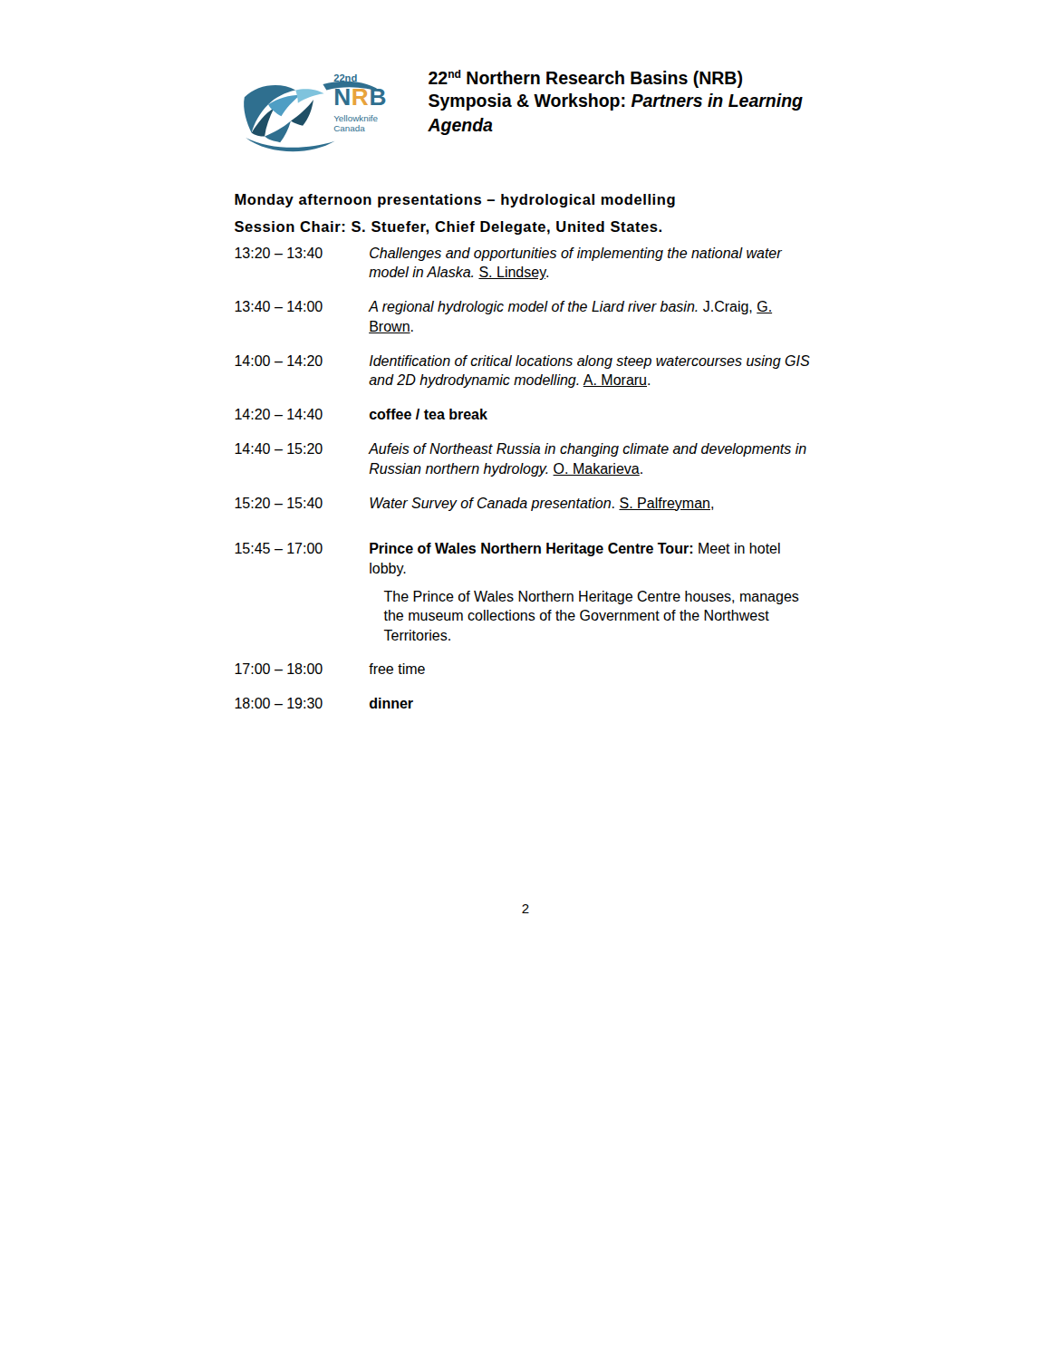22nd NRB Yellowknife Canada
22nd Northern Research Basins (NRB)
Symposia & Workshop: Partners in Learning
Agenda
Monday afternoon presentations – hydrological modelling
Session Chair: S. Stuefer, Chief Delegate, United States.
13:20 – 13:40
Challenges and opportunities of implementing the national water model in Alaska. S. Lindsey.
13:40 – 14:00
A regional hydrologic model of the Liard river basin. J.Craig, G. Brown.
14:00 – 14:20
Identification of critical locations along steep watercourses using GIS and 2D hydrodynamic modelling. A. Moraru.
14:20 – 14:40
coffee / tea break
14:40 – 15:20
Aufeis of Northeast Russia in changing climate and developments in Russian northern hydrology. O. Makarieva.
15:20 – 15:40
Water Survey of Canada presentation. S. Palfreyman,
15:45 – 17:00
Prince of Wales Northern Heritage Centre Tour: Meet in hotel lobby.
The Prince of Wales Northern Heritage Centre houses, manages the museum collections of the Government of the Northwest Territories.
17:00 – 18:00
free time
18:00 – 19:30
dinner
2